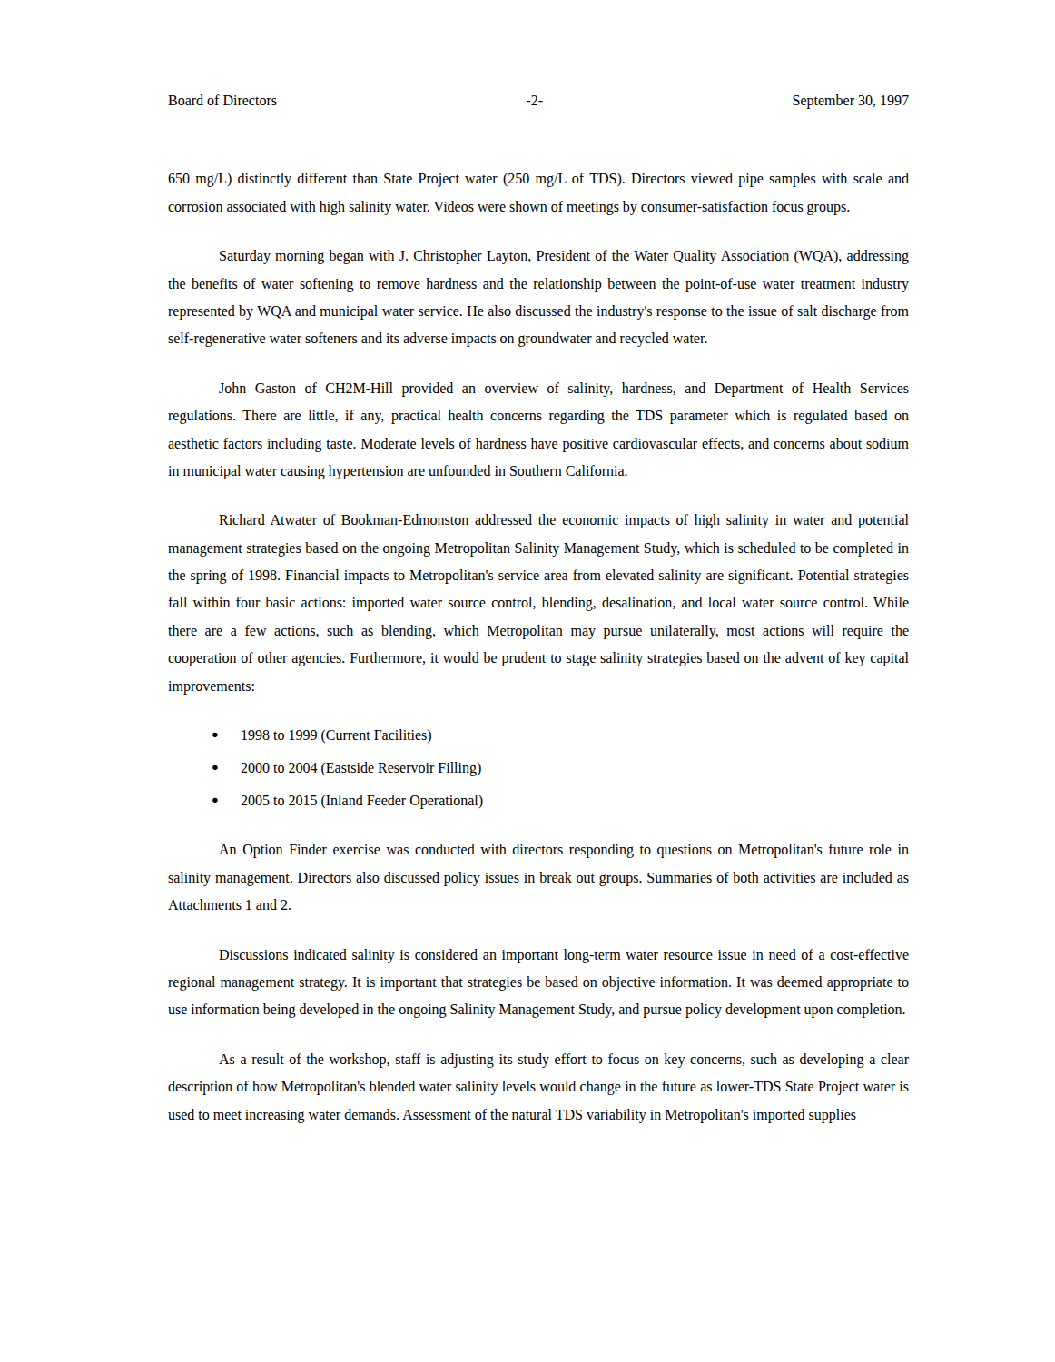Board of Directors
-2-
September 30, 1997
650 mg/L) distinctly different than State Project water (250 mg/L of TDS). Directors viewed pipe samples with scale and corrosion associated with high salinity water. Videos were shown of meetings by consumer-satisfaction focus groups.
Saturday morning began with J. Christopher Layton, President of the Water Quality Association (WQA), addressing the benefits of water softening to remove hardness and the relationship between the point-of-use water treatment industry represented by WQA and municipal water service. He also discussed the industry's response to the issue of salt discharge from self-regenerative water softeners and its adverse impacts on groundwater and recycled water.
John Gaston of CH2M-Hill provided an overview of salinity, hardness, and Department of Health Services regulations. There are little, if any, practical health concerns regarding the TDS parameter which is regulated based on aesthetic factors including taste. Moderate levels of hardness have positive cardiovascular effects, and concerns about sodium in municipal water causing hypertension are unfounded in Southern California.
Richard Atwater of Bookman-Edmonston addressed the economic impacts of high salinity in water and potential management strategies based on the ongoing Metropolitan Salinity Management Study, which is scheduled to be completed in the spring of 1998. Financial impacts to Metropolitan's service area from elevated salinity are significant. Potential strategies fall within four basic actions: imported water source control, blending, desalination, and local water source control. While there are a few actions, such as blending, which Metropolitan may pursue unilaterally, most actions will require the cooperation of other agencies. Furthermore, it would be prudent to stage salinity strategies based on the advent of key capital improvements:
1998 to 1999 (Current Facilities)
2000 to 2004 (Eastside Reservoir Filling)
2005 to 2015 (Inland Feeder Operational)
An Option Finder exercise was conducted with directors responding to questions on Metropolitan's future role in salinity management. Directors also discussed policy issues in break out groups. Summaries of both activities are included as Attachments 1 and 2.
Discussions indicated salinity is considered an important long-term water resource issue in need of a cost-effective regional management strategy. It is important that strategies be based on objective information. It was deemed appropriate to use information being developed in the ongoing Salinity Management Study, and pursue policy development upon completion.
As a result of the workshop, staff is adjusting its study effort to focus on key concerns, such as developing a clear description of how Metropolitan's blended water salinity levels would change in the future as lower-TDS State Project water is used to meet increasing water demands. Assessment of the natural TDS variability in Metropolitan's imported supplies